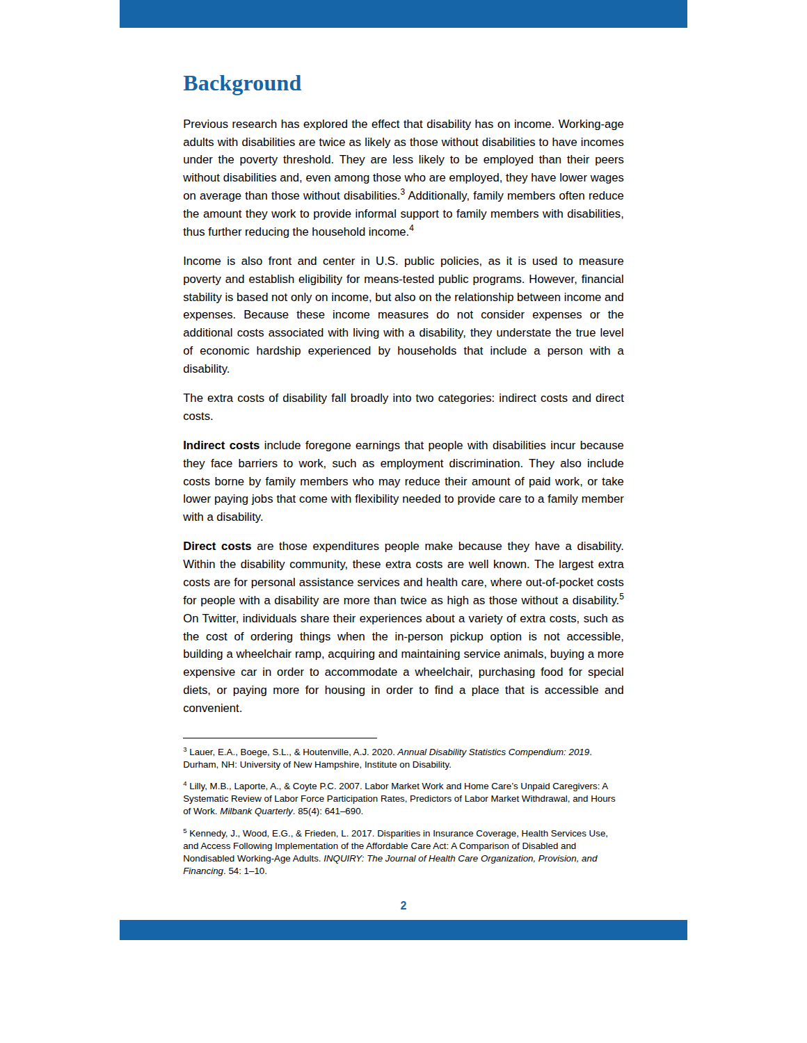Background
Previous research has explored the effect that disability has on income. Working-age adults with disabilities are twice as likely as those without disabilities to have incomes under the poverty threshold. They are less likely to be employed than their peers without disabilities and, even among those who are employed, they have lower wages on average than those without disabilities.3 Additionally, family members often reduce the amount they work to provide informal support to family members with disabilities, thus further reducing the household income.4
Income is also front and center in U.S. public policies, as it is used to measure poverty and establish eligibility for means-tested public programs. However, financial stability is based not only on income, but also on the relationship between income and expenses. Because these income measures do not consider expenses or the additional costs associated with living with a disability, they understate the true level of economic hardship experienced by households that include a person with a disability.
The extra costs of disability fall broadly into two categories: indirect costs and direct costs.
Indirect costs include foregone earnings that people with disabilities incur because they face barriers to work, such as employment discrimination. They also include costs borne by family members who may reduce their amount of paid work, or take lower paying jobs that come with flexibility needed to provide care to a family member with a disability.
Direct costs are those expenditures people make because they have a disability. Within the disability community, these extra costs are well known. The largest extra costs are for personal assistance services and health care, where out-of-pocket costs for people with a disability are more than twice as high as those without a disability.5 On Twitter, individuals share their experiences about a variety of extra costs, such as the cost of ordering things when the in-person pickup option is not accessible, building a wheelchair ramp, acquiring and maintaining service animals, buying a more expensive car in order to accommodate a wheelchair, purchasing food for special diets, or paying more for housing in order to find a place that is accessible and convenient.
3 Lauer, E.A., Boege, S.L., & Houtenville, A.J. 2020. Annual Disability Statistics Compendium: 2019. Durham, NH: University of New Hampshire, Institute on Disability.
4 Lilly, M.B., Laporte, A., & Coyte P.C. 2007. Labor Market Work and Home Care’s Unpaid Caregivers: A Systematic Review of Labor Force Participation Rates, Predictors of Labor Market Withdrawal, and Hours of Work. Milbank Quarterly. 85(4): 641–690.
5 Kennedy, J., Wood, E.G., & Frieden, L. 2017. Disparities in Insurance Coverage, Health Services Use, and Access Following Implementation of the Affordable Care Act: A Comparison of Disabled and Nondisabled Working-Age Adults. INQUIRY: The Journal of Health Care Organization, Provision, and Financing. 54: 1–10.
2